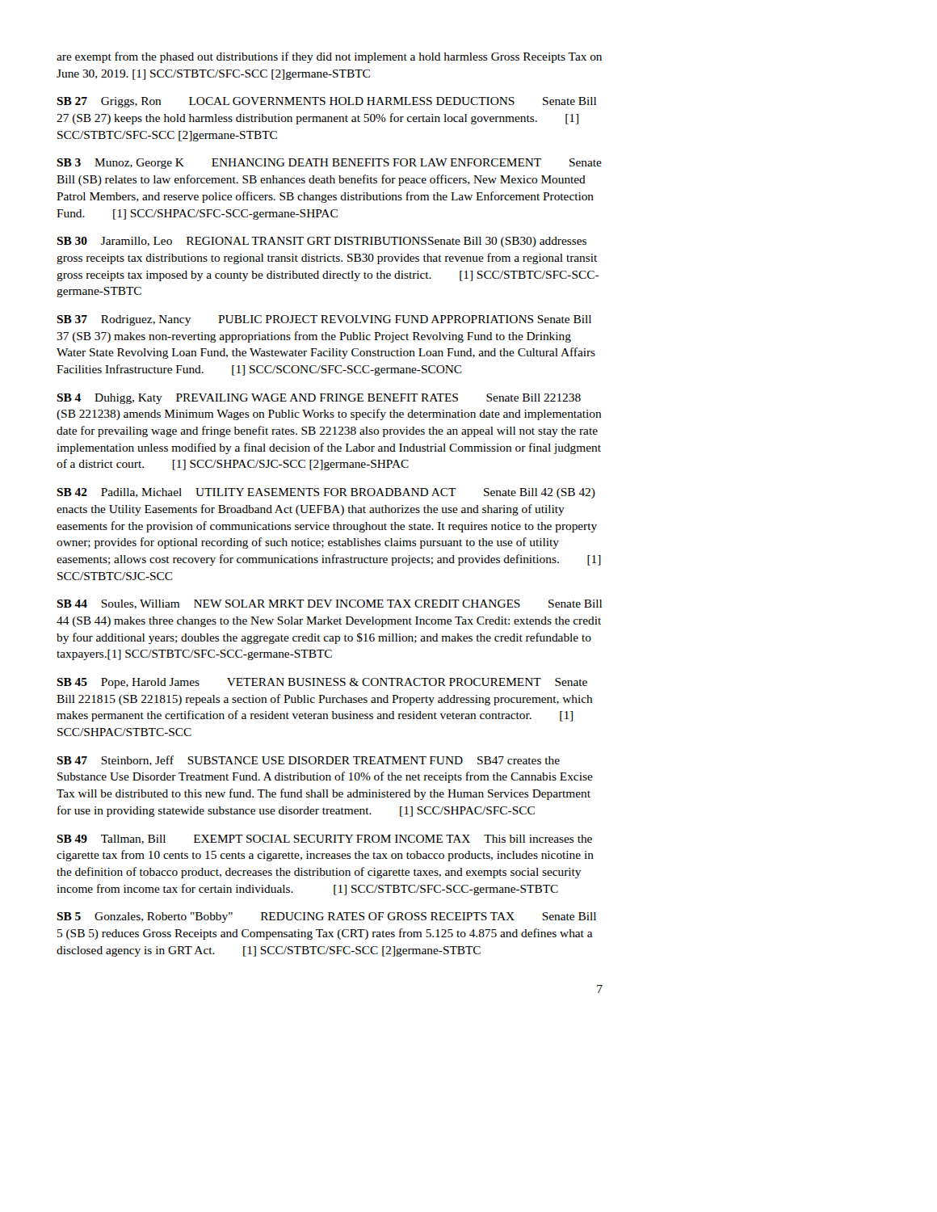are exempt from the phased out distributions if they did not implement a hold harmless Gross Receipts Tax on June 30, 2019. [1] SCC/STBTC/SFC-SCC [2]germane-STBTC
SB 27 Griggs, Ron LOCAL GOVERNMENTS HOLD HARMLESS DEDUCTIONS Senate Bill 27 (SB 27) keeps the hold harmless distribution permanent at 50% for certain local governments. [1] SCC/STBTC/SFC-SCC [2]germane-STBTC
SB 3 Munoz, George K ENHANCING DEATH BENEFITS FOR LAW ENFORCEMENT Senate Bill (SB) relates to law enforcement. SB enhances death benefits for peace officers, New Mexico Mounted Patrol Members, and reserve police officers. SB changes distributions from the Law Enforcement Protection Fund. [1] SCC/SHPAC/SFC-SCC-germane-SHPAC
SB 30 Jaramillo, Leo REGIONAL TRANSIT GRT DISTRIBUTIONSSenate Bill 30 (SB30) addresses gross receipts tax distributions to regional transit districts. SB30 provides that revenue from a regional transit gross receipts tax imposed by a county be distributed directly to the district. [1] SCC/STBTC/SFC-SCC-germane-STBTC
SB 37 Rodriguez, Nancy PUBLIC PROJECT REVOLVING FUND APPROPRIATIONS Senate Bill 37 (SB 37) makes non-reverting appropriations from the Public Project Revolving Fund to the Drinking Water State Revolving Loan Fund, the Wastewater Facility Construction Loan Fund, and the Cultural Affairs Facilities Infrastructure Fund. [1] SCC/SCONC/SFC-SCC-germane-SCONC
SB 4 Duhigg, Katy PREVAILING WAGE AND FRINGE BENEFIT RATES Senate Bill 221238 (SB 221238) amends Minimum Wages on Public Works to specify the determination date and implementation date for prevailing wage and fringe benefit rates. SB 221238 also provides the an appeal will not stay the rate implementation unless modified by a final decision of the Labor and Industrial Commission or final judgment of a district court. [1] SCC/SHPAC/SJC-SCC [2]germane-SHPAC
SB 42 Padilla, Michael UTILITY EASEMENTS FOR BROADBAND ACT Senate Bill 42 (SB 42) enacts the Utility Easements for Broadband Act (UEFBA) that authorizes the use and sharing of utility easements for the provision of communications service throughout the state. It requires notice to the property owner; provides for optional recording of such notice; establishes claims pursuant to the use of utility easements; allows cost recovery for communications infrastructure projects; and provides definitions. [1] SCC/STBTC/SJC-SCC
SB 44 Soules, William NEW SOLAR MRKT DEV INCOME TAX CREDIT CHANGES Senate Bill 44 (SB 44) makes three changes to the New Solar Market Development Income Tax Credit: extends the credit by four additional years; doubles the aggregate credit cap to $16 million; and makes the credit refundable to taxpayers.[1] SCC/STBTC/SFC-SCC-germane-STBTC
SB 45 Pope, Harold James VETERAN BUSINESS & CONTRACTOR PROCUREMENT Senate Bill 221815 (SB 221815) repeals a section of Public Purchases and Property addressing procurement, which makes permanent the certification of a resident veteran business and resident veteran contractor. [1] SCC/SHPAC/STBTC-SCC
SB 47 Steinborn, Jeff SUBSTANCE USE DISORDER TREATMENT FUND SB47 creates the Substance Use Disorder Treatment Fund. A distribution of 10% of the net receipts from the Cannabis Excise Tax will be distributed to this new fund. The fund shall be administered by the Human Services Department for use in providing statewide substance use disorder treatment. [1] SCC/SHPAC/SFC-SCC
SB 49 Tallman, Bill EXEMPT SOCIAL SECURITY FROM INCOME TAX This bill increases the cigarette tax from 10 cents to 15 cents a cigarette, increases the tax on tobacco products, includes nicotine in the definition of tobacco product, decreases the distribution of cigarette taxes, and exempts social security income from income tax for certain individuals. [1] SCC/STBTC/SFC-SCC-germane-STBTC
SB 5 Gonzales, Roberto "Bobby" REDUCING RATES OF GROSS RECEIPTS TAX Senate Bill 5 (SB 5) reduces Gross Receipts and Compensating Tax (CRT) rates from 5.125 to 4.875 and defines what a disclosed agency is in GRT Act. [1] SCC/STBTC/SFC-SCC [2]germane-STBTC
7